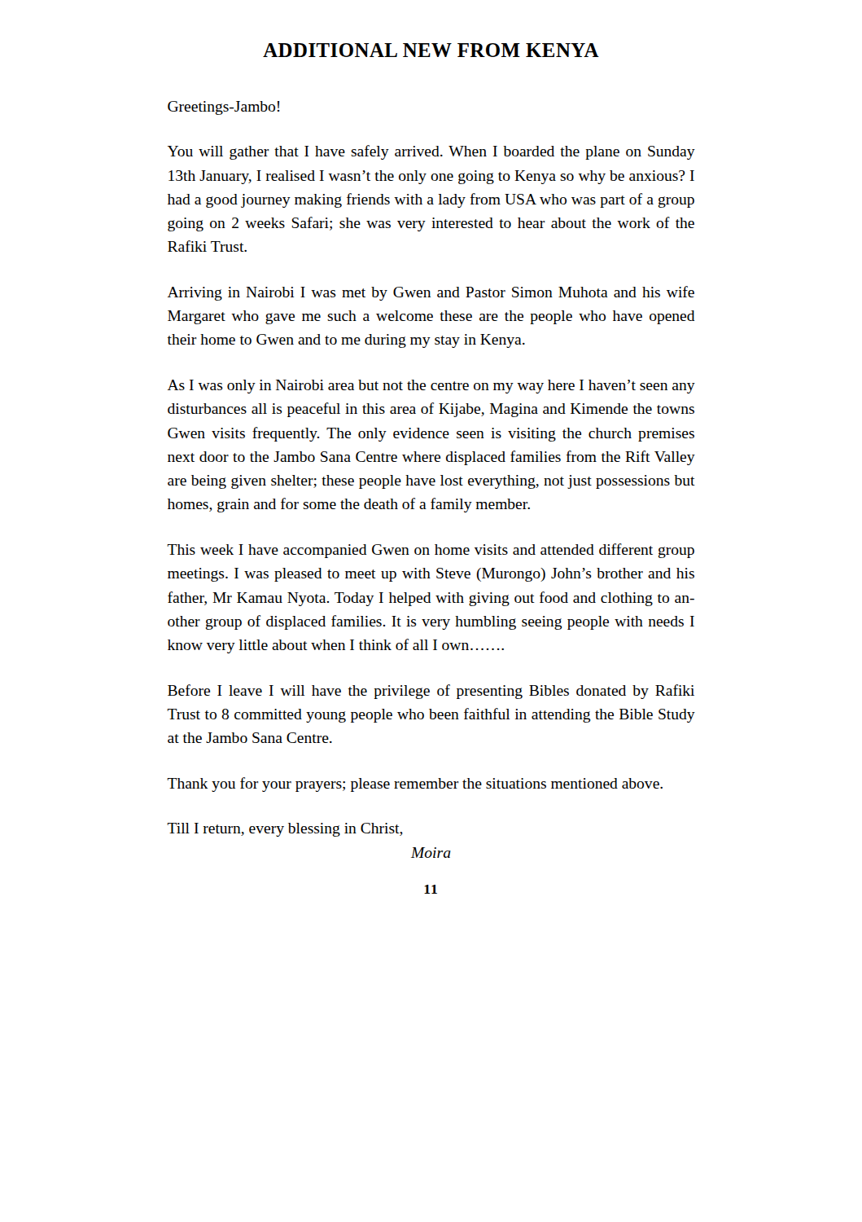ADDITIONAL NEW FROM KENYA
Greetings-Jambo!
You will gather that I have safely arrived. When I boarded the plane on Sunday 13th January, I realised I wasn’t the only one going to Kenya so why be anxious? I had a good journey making friends with a lady from USA who was part of a group going on 2 weeks Safari; she was very interested to hear about the work of the Rafiki Trust.
Arriving in Nairobi I was met by Gwen and Pastor Simon Muhota and his wife Margaret who gave me such a welcome these are the people who have opened their home to Gwen and to me during my stay in Kenya.
As I was only in Nairobi area but not the centre on my way here I haven’t seen any disturbances all is peaceful in this area of Kijabe, Magina and Kimende the towns Gwen visits frequently. The only evidence seen is visiting the church premises next door to the Jambo Sana Centre where displaced families from the Rift Valley are being given shelter; these people have lost everything, not just possessions but homes, grain and for some the death of a family member.
This week I have accompanied Gwen on home visits and attended different group meetings. I was pleased to meet up with Steve (Murongo) John’s brother and his father, Mr Kamau Nyota. Today I helped with giving out food and clothing to another group of displaced families. It is very humbling seeing people with needs I know very little about when I think of all I own…….
Before I leave I will have the privilege of presenting Bibles donated by Rafiki Trust to 8 committed young people who been faithful in attending the Bible Study at the Jambo Sana Centre.
Thank you for your prayers; please remember the situations mentioned above.
Till I return, every blessing in Christ,
Moira
11